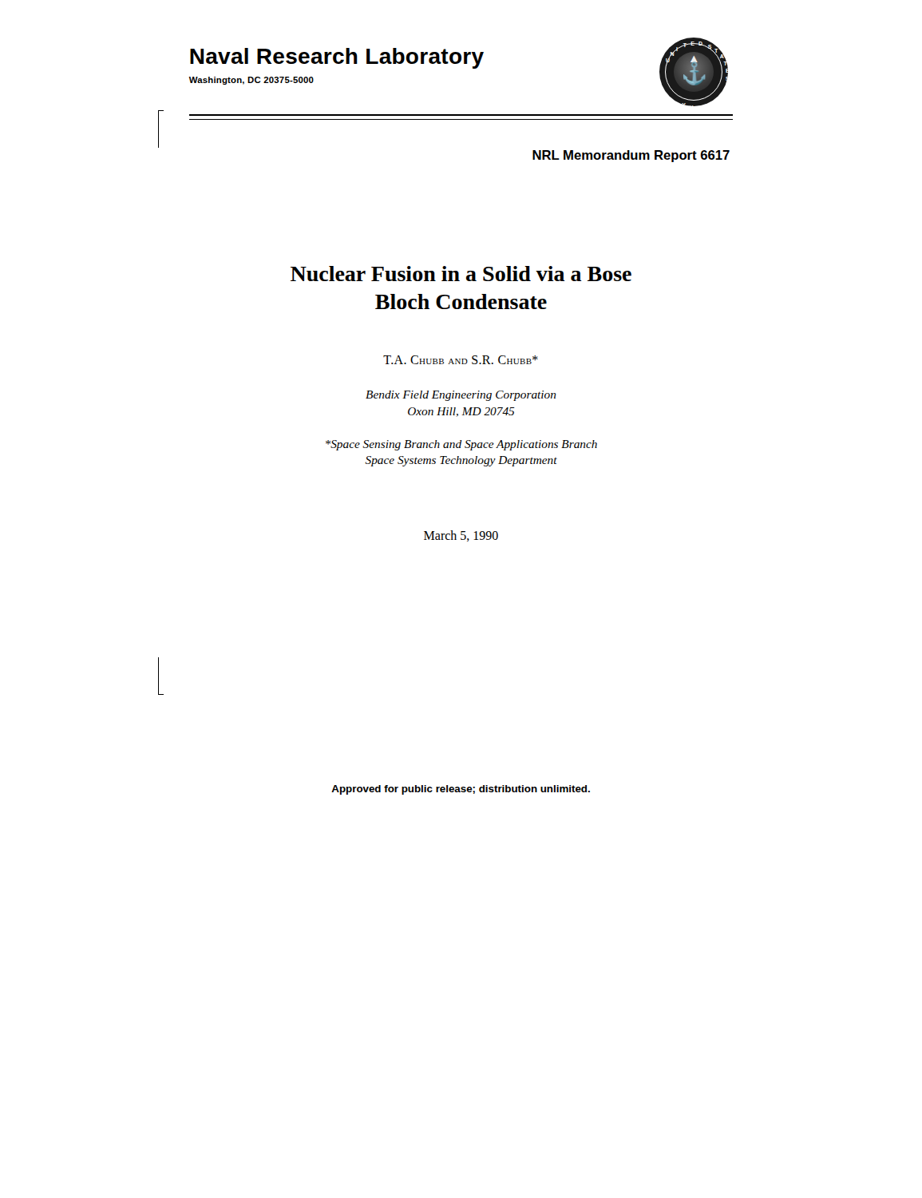Naval Research Laboratory
Washington, DC 20375-5000
U N I T E D S T A T E S N A V Y
▲
⚓
NRL Memorandum Report 6617
Nuclear Fusion in a Solid via a Bose
Bloch Condensate
T.A. Chubb and S.R. Chubb*
Bendix Field Engineering Corporation
Oxon Hill, MD 20745
*Space Sensing Branch and Space Applications Branch
Space Systems Technology Department
March 5, 1990
Approved for public release; distribution unlimited.